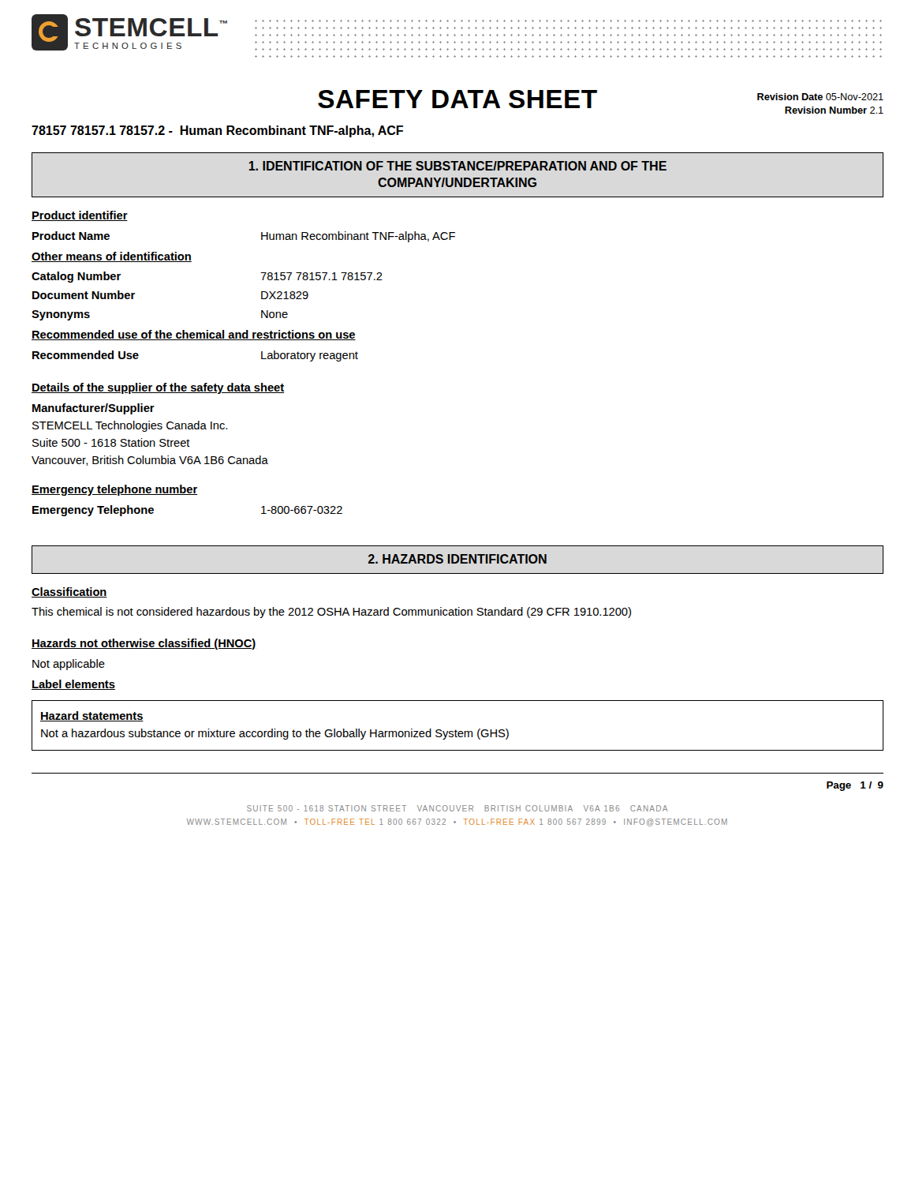STEMCELL™
TECHNOLOGIES
SAFETY DATA SHEET
Revision Date 05-Nov-2021
Revision Number 2.1
78157 78157.1 78157.2 - Human Recombinant TNF-alpha, ACF
1. IDENTIFICATION OF THE SUBSTANCE/PREPARATION AND OF THE
COMPANY/UNDERTAKING
Product identifier
Product Name
Human Recombinant TNF-alpha, ACF
Other means of identification
Catalog Number
78157 78157.1 78157.2
Document Number
DX21829
Synonyms
None
Recommended use of the chemical and restrictions on use
Recommended Use
Laboratory reagent
Details of the supplier of the safety data sheet
Manufacturer/Supplier
STEMCELL Technologies Canada Inc.
Suite 500 - 1618 Station Street
Vancouver, British Columbia V6A 1B6 Canada
Emergency telephone number
Emergency Telephone
1-800-667-0322
2. HAZARDS IDENTIFICATION
Classification
This chemical is not considered hazardous by the 2012 OSHA Hazard Communication Standard (29 CFR 1910.1200)
Hazards not otherwise classified (HNOC)
Not applicable
Label elements
Hazard statements
Not a hazardous substance or mixture according to the Globally Harmonized System (GHS)
Page 1 / 9
SUITE 500 - 1618 STATION STREET VANCOUVER BRITISH COLUMBIA V6A 1B6 CANADA
WWW.STEMCELL.COM • TOLL-FREE TEL 1 800 667 0322 • TOLL-FREE FAX 1 800 567 2899 • INFO@STEMCELL.COM